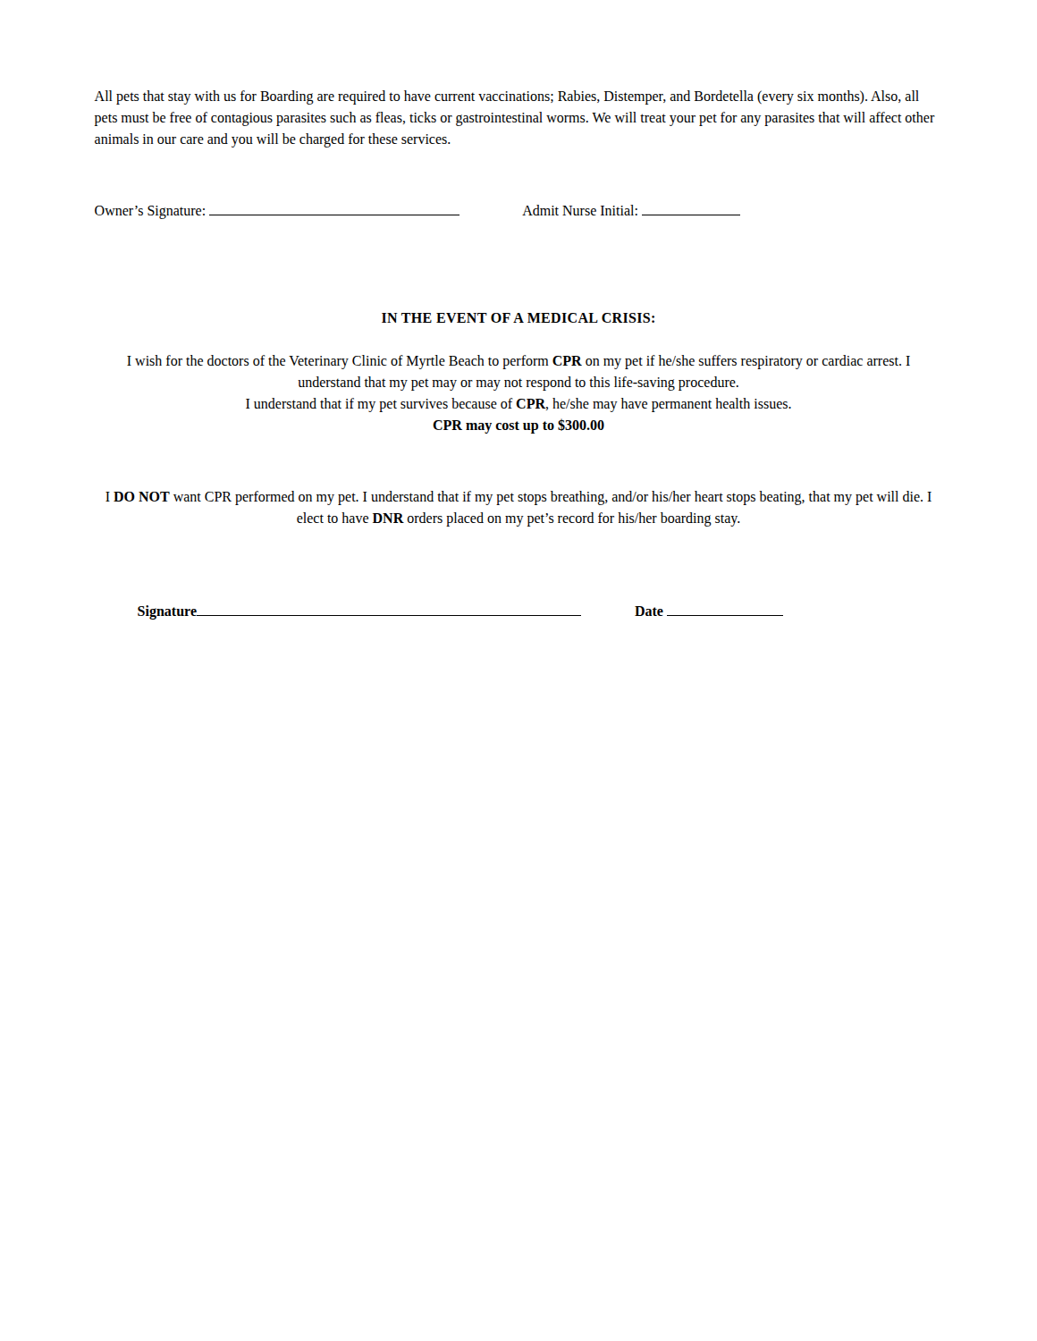All pets that stay with us for Boarding are required to have current vaccinations; Rabies, Distemper, and Bordetella (every six months). Also, all pets must be free of contagious parasites such as fleas, ticks or gastrointestinal worms. We will treat your pet for any parasites that will affect other animals in our care and you will be charged for these services.
Owner’s Signature: Admit Nurse Initial:
IN THE EVENT OF A MEDICAL CRISIS:
I wish for the doctors of the Veterinary Clinic of Myrtle Beach to perform CPR on my pet if he/she suffers respiratory or cardiac arrest. I understand that my pet may or may not respond to this life-saving procedure.
I understand that if my pet survives because of CPR, he/she may have permanent health issues.
CPR may cost up to $300.00
I DO NOT want CPR performed on my pet. I understand that if my pet stops breathing, and/or his/her heart stops beating, that my pet will die. I elect to have DNR orders placed on my pet’s record for his/her boarding stay.
Signature Date